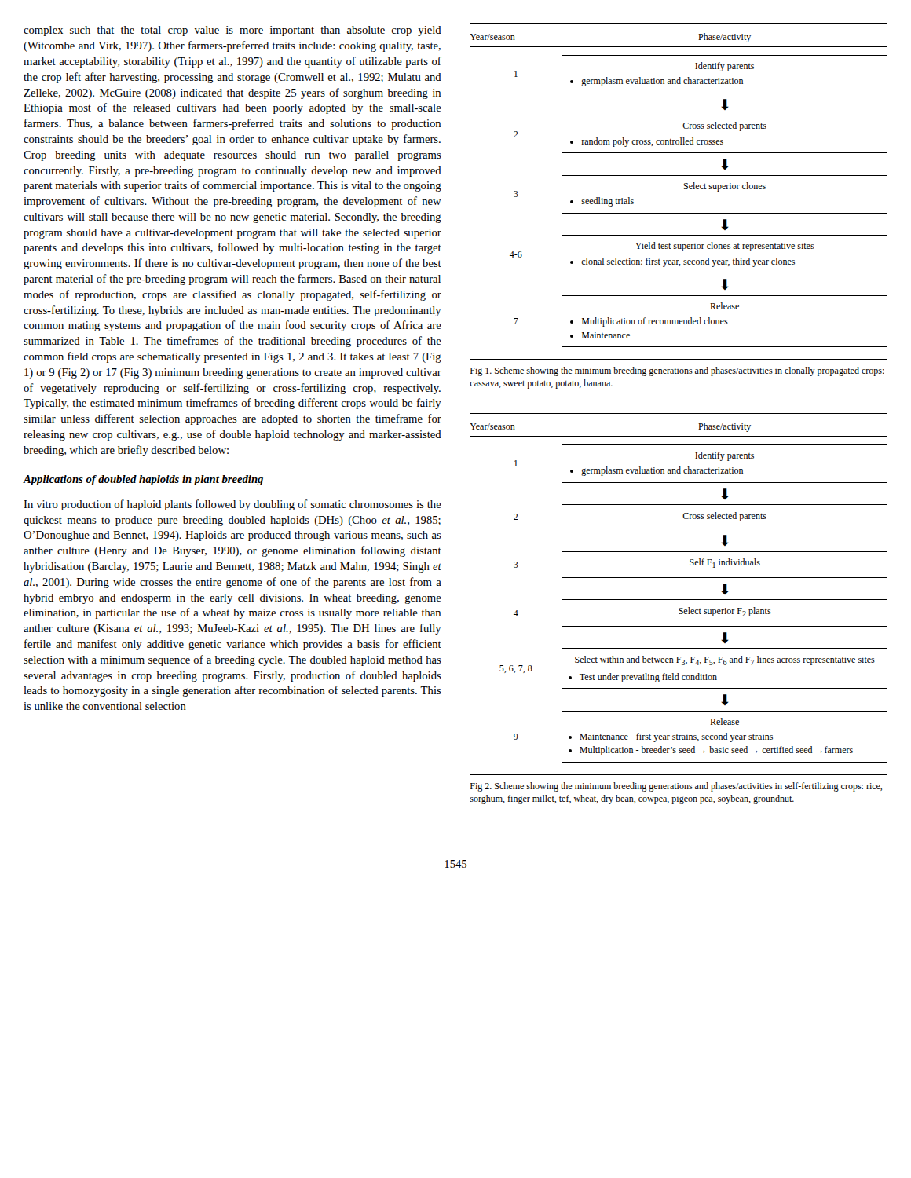complex such that the total crop value is more important than absolute crop yield (Witcombe and Virk, 1997). Other farmers-preferred traits include: cooking quality, taste, market acceptability, storability (Tripp et al., 1997) and the quantity of utilizable parts of the crop left after harvesting, processing and storage (Cromwell et al., 1992; Mulatu and Zelleke, 2002). McGuire (2008) indicated that despite 25 years of sorghum breeding in Ethiopia most of the released cultivars had been poorly adopted by the small-scale farmers. Thus, a balance between farmers-preferred traits and solutions to production constraints should be the breeders’ goal in order to enhance cultivar uptake by farmers. Crop breeding units with adequate resources should run two parallel programs concurrently. Firstly, a pre-breeding program to continually develop new and improved parent materials with superior traits of commercial importance. This is vital to the ongoing improvement of cultivars. Without the pre-breeding program, the development of new cultivars will stall because there will be no new genetic material. Secondly, the breeding program should have a cultivar-development program that will take the selected superior parents and develops this into cultivars, followed by multi-location testing in the target growing environments. If there is no cultivar-development program, then none of the best parent material of the pre-breeding program will reach the farmers. Based on their natural modes of reproduction, crops are classified as clonally propagated, self-fertilizing or cross-fertilizing. To these, hybrids are included as man-made entities. The predominantly common mating systems and propagation of the main food security crops of Africa are summarized in Table 1. The timeframes of the traditional breeding procedures of the common field crops are schematically presented in Figs 1, 2 and 3. It takes at least 7 (Fig 1) or 9 (Fig 2) or 17 (Fig 3) minimum breeding generations to create an improved cultivar of vegetatively reproducing or self-fertilizing or cross-fertilizing crop, respectively. Typically, the estimated minimum timeframes of breeding different crops would be fairly similar unless different selection approaches are adopted to shorten the timeframe for releasing new crop cultivars, e.g., use of double haploid technology and marker-assisted breeding, which are briefly described below:
Applications of doubled haploids in plant breeding
In vitro production of haploid plants followed by doubling of somatic chromosomes is the quickest means to produce pure breeding doubled haploids (DHs) (Choo et al., 1985; O’Donoughue and Bennet, 1994). Haploids are produced through various means, such as anther culture (Henry and De Buyser, 1990), or genome elimination following distant hybridisation (Barclay, 1975; Laurie and Bennett, 1988; Matzk and Mahn, 1994; Singh et al., 2001). During wide crosses the entire genome of one of the parents are lost from a hybrid embryo and endosperm in the early cell divisions. In wheat breeding, genome elimination, in particular the use of a wheat by maize cross is usually more reliable than anther culture (Kisana et al., 1993; MuJeeb-Kazi et al., 1995). The DH lines are fully fertile and manifest only additive genetic variance which provides a basis for efficient selection with a minimum sequence of a breeding cycle. The doubled haploid method has several advantages in crop breeding programs. Firstly, production of doubled haploids leads to homozygosity in a single generation after recombination of selected parents. This is unlike the conventional selection
Year/season
Phase/activity
1
Identify parents
germplasm evaluation and characterization
⬇
2
Cross selected parents
random poly cross, controlled crosses
⬇
3
Select superior clones
seedling trials
⬇
4-6
Yield test superior clones at representative sites
clonal selection: first year, second year, third year clones
⬇
7
Release
Multiplication of recommended clones
Maintenance
Fig 1. Scheme showing the minimum breeding generations and phases/activities in clonally propagated crops: cassava, sweet potato, potato, banana.
Year/season
Phase/activity
1
Identify parents
germplasm evaluation and characterization
⬇
2
Cross selected parents
⬇
3
Self F1 individuals
⬇
4
Select superior F2 plants
⬇
5, 6, 7, 8
Select within and between F3, F4, F5, F6 and F7 lines across representative sites
Test under prevailing field condition
⬇
9
Release
Maintenance - first year strains, second year strains
Multiplication - breeder’s seed → basic seed → certified seed →farmers
Fig 2. Scheme showing the minimum breeding generations and phases/activities in self-fertilizing crops: rice, sorghum, finger millet, tef, wheat, dry bean, cowpea, pigeon pea, soybean, groundnut.
1545